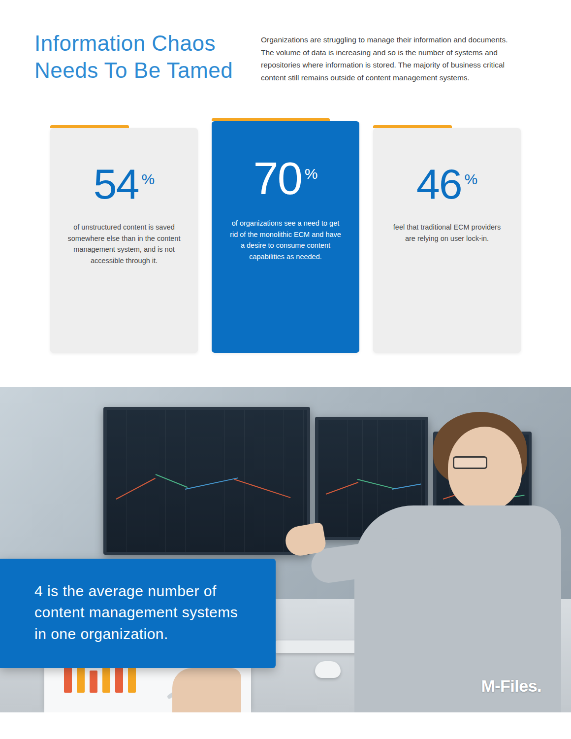Information Chaos
Needs To Be Tamed
Organizations are struggling to manage their information and documents. The volume of data is increasing and so is the number of systems and repositories where information is stored. The majority of business critical content still remains outside of content management systems.
54%
of unstructured content is saved somewhere else than in the content management system, and is not accessible through it.
70%
of organizations see a need to get rid of the monolithic ECM and have a desire to consume content capabilities as needed.
46%
feel that traditional ECM providers are relying on user lock-in.
4 is the average number of content management systems in one organization.
M-Files.